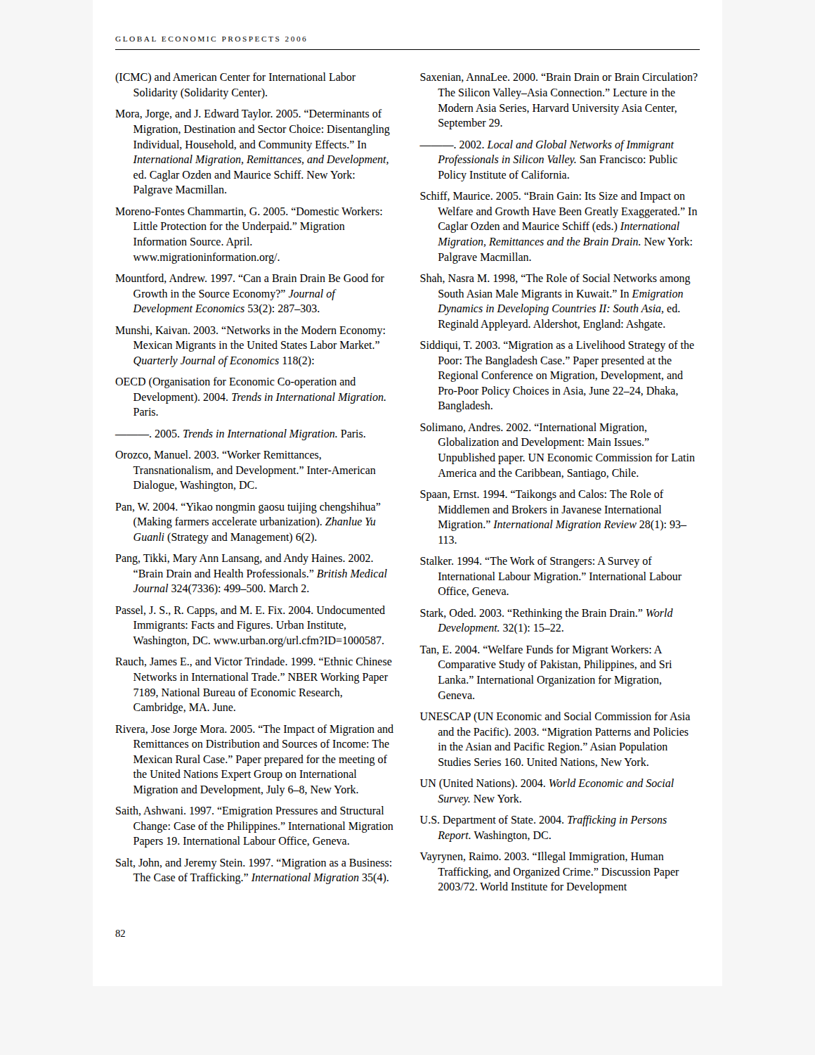Global Economic Prospects 2006
(ICMC) and American Center for International Labor Solidarity (Solidarity Center).
Mora, Jorge, and J. Edward Taylor. 2005. “Determinants of Migration, Destination and Sector Choice: Disentangling Individual, Household, and Community Effects.” In International Migration, Remittances, and Development, ed. Caglar Ozden and Maurice Schiff. New York: Palgrave Macmillan.
Moreno-Fontes Chammartin, G. 2005. “Domestic Workers: Little Protection for the Underpaid.” Migration Information Source. April. www.migrationinformation.org/.
Mountford, Andrew. 1997. “Can a Brain Drain Be Good for Growth in the Source Economy?” Journal of Development Economics 53(2): 287–303.
Munshi, Kaivan. 2003. “Networks in the Modern Economy: Mexican Migrants in the United States Labor Market.” Quarterly Journal of Economics 118(2):
OECD (Organisation for Economic Co-operation and Development). 2004. Trends in International Migration. Paris.
———. 2005. Trends in International Migration. Paris.
Orozco, Manuel. 2003. “Worker Remittances, Transnationalism, and Development.” Inter-American Dialogue, Washington, DC.
Pan, W. 2004. “Yikao nongmin gaosu tuijing chengshihua” (Making farmers accelerate urbanization). Zhanlue Yu Guanli (Strategy and Management) 6(2).
Pang, Tikki, Mary Ann Lansang, and Andy Haines. 2002. “Brain Drain and Health Professionals.” British Medical Journal 324(7336): 499–500. March 2.
Passel, J. S., R. Capps, and M. E. Fix. 2004. Undocumented Immigrants: Facts and Figures. Urban Institute, Washington, DC. www.urban.org/url.cfm?ID=1000587.
Rauch, James E., and Victor Trindade. 1999. “Ethnic Chinese Networks in International Trade.” NBER Working Paper 7189, National Bureau of Economic Research, Cambridge, MA. June.
Rivera, Jose Jorge Mora. 2005. “The Impact of Migration and Remittances on Distribution and Sources of Income: The Mexican Rural Case.” Paper prepared for the meeting of the United Nations Expert Group on International Migration and Development, July 6–8, New York.
Saith, Ashwani. 1997. “Emigration Pressures and Structural Change: Case of the Philippines.” International Migration Papers 19. International Labour Office, Geneva.
Salt, John, and Jeremy Stein. 1997. “Migration as a Business: The Case of Trafficking.” International Migration 35(4).
Saxenian, AnnaLee. 2000. “Brain Drain or Brain Circulation? The Silicon Valley–Asia Connection.” Lecture in the Modern Asia Series, Harvard University Asia Center, September 29.
———. 2002. Local and Global Networks of Immigrant Professionals in Silicon Valley. San Francisco: Public Policy Institute of California.
Schiff, Maurice. 2005. “Brain Gain: Its Size and Impact on Welfare and Growth Have Been Greatly Exaggerated.” In Caglar Ozden and Maurice Schiff (eds.) International Migration, Remittances and the Brain Drain. New York: Palgrave Macmillan.
Shah, Nasra M. 1998, “The Role of Social Networks among South Asian Male Migrants in Kuwait.” In Emigration Dynamics in Developing Countries II: South Asia, ed. Reginald Appleyard. Aldershot, England: Ashgate.
Siddiqui, T. 2003. “Migration as a Livelihood Strategy of the Poor: The Bangladesh Case.” Paper presented at the Regional Conference on Migration, Development, and Pro-Poor Policy Choices in Asia, June 22–24, Dhaka, Bangladesh.
Solimano, Andres. 2002. “International Migration, Globalization and Development: Main Issues.” Unpublished paper. UN Economic Commission for Latin America and the Caribbean, Santiago, Chile.
Spaan, Ernst. 1994. “Taikongs and Calos: The Role of Middlemen and Brokers in Javanese International Migration.” International Migration Review 28(1): 93–113.
Stalker. 1994. “The Work of Strangers: A Survey of International Labour Migration.” International Labour Office, Geneva.
Stark, Oded. 2003. “Rethinking the Brain Drain.” World Development. 32(1): 15–22.
Tan, E. 2004. “Welfare Funds for Migrant Workers: A Comparative Study of Pakistan, Philippines, and Sri Lanka.” International Organization for Migration, Geneva.
UNESCAP (UN Economic and Social Commission for Asia and the Pacific). 2003. “Migration Patterns and Policies in the Asian and Pacific Region.” Asian Population Studies Series 160. United Nations, New York.
UN (United Nations). 2004. World Economic and Social Survey. New York.
U.S. Department of State. 2004. Trafficking in Persons Report. Washington, DC.
Vayrynen, Raimo. 2003. “Illegal Immigration, Human Trafficking, and Organized Crime.” Discussion Paper 2003/72. World Institute for Development
82